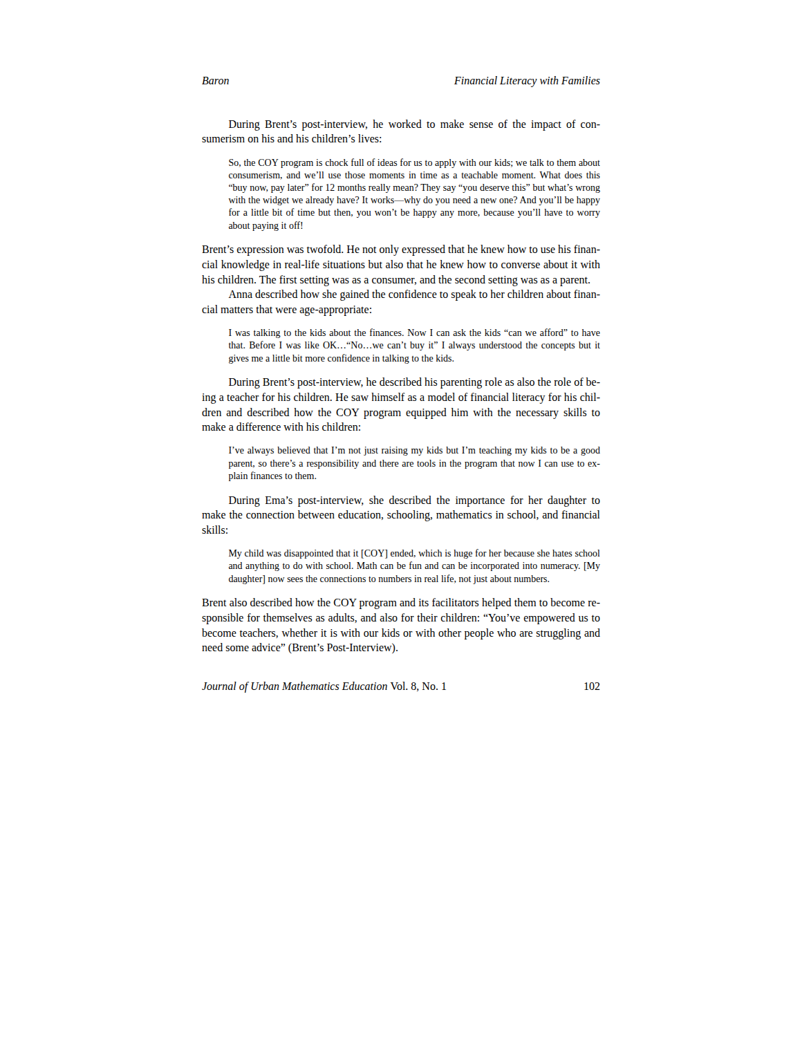Baron Financial Literacy with Families
During Brent’s post-interview, he worked to make sense of the impact of consumerism on his and his children’s lives:
So, the COY program is chock full of ideas for us to apply with our kids; we talk to them about consumerism, and we’ll use those moments in time as a teachable moment. What does this “buy now, pay later” for 12 months really mean? They say “you deserve this” but what’s wrong with the widget we already have? It works—why do you need a new one? And you’ll be happy for a little bit of time but then, you won’t be happy any more, because you’ll have to worry about paying it off!
Brent’s expression was twofold. He not only expressed that he knew how to use his financial knowledge in real-life situations but also that he knew how to converse about it with his children. The first setting was as a consumer, and the second setting was as a parent.
Anna described how she gained the confidence to speak to her children about financial matters that were age-appropriate:
I was talking to the kids about the finances. Now I can ask the kids “can we afford” to have that. Before I was like OK…“No…we can’t buy it” I always understood the concepts but it gives me a little bit more confidence in talking to the kids.
During Brent’s post-interview, he described his parenting role as also the role of being a teacher for his children. He saw himself as a model of financial literacy for his children and described how the COY program equipped him with the necessary skills to make a difference with his children:
I’ve always believed that I’m not just raising my kids but I’m teaching my kids to be a good parent, so there’s a responsibility and there are tools in the program that now I can use to explain finances to them.
During Ema’s post-interview, she described the importance for her daughter to make the connection between education, schooling, mathematics in school, and financial skills:
My child was disappointed that it [COY] ended, which is huge for her because she hates school and anything to do with school. Math can be fun and can be incorporated into numeracy. [My daughter] now sees the connections to numbers in real life, not just about numbers.
Brent also described how the COY program and its facilitators helped them to become responsible for themselves as adults, and also for their children: “You’ve empowered us to become teachers, whether it is with our kids or with other people who are struggling and need some advice” (Brent’s Post-Interview).
Journal of Urban Mathematics Education Vol. 8, No. 1 102